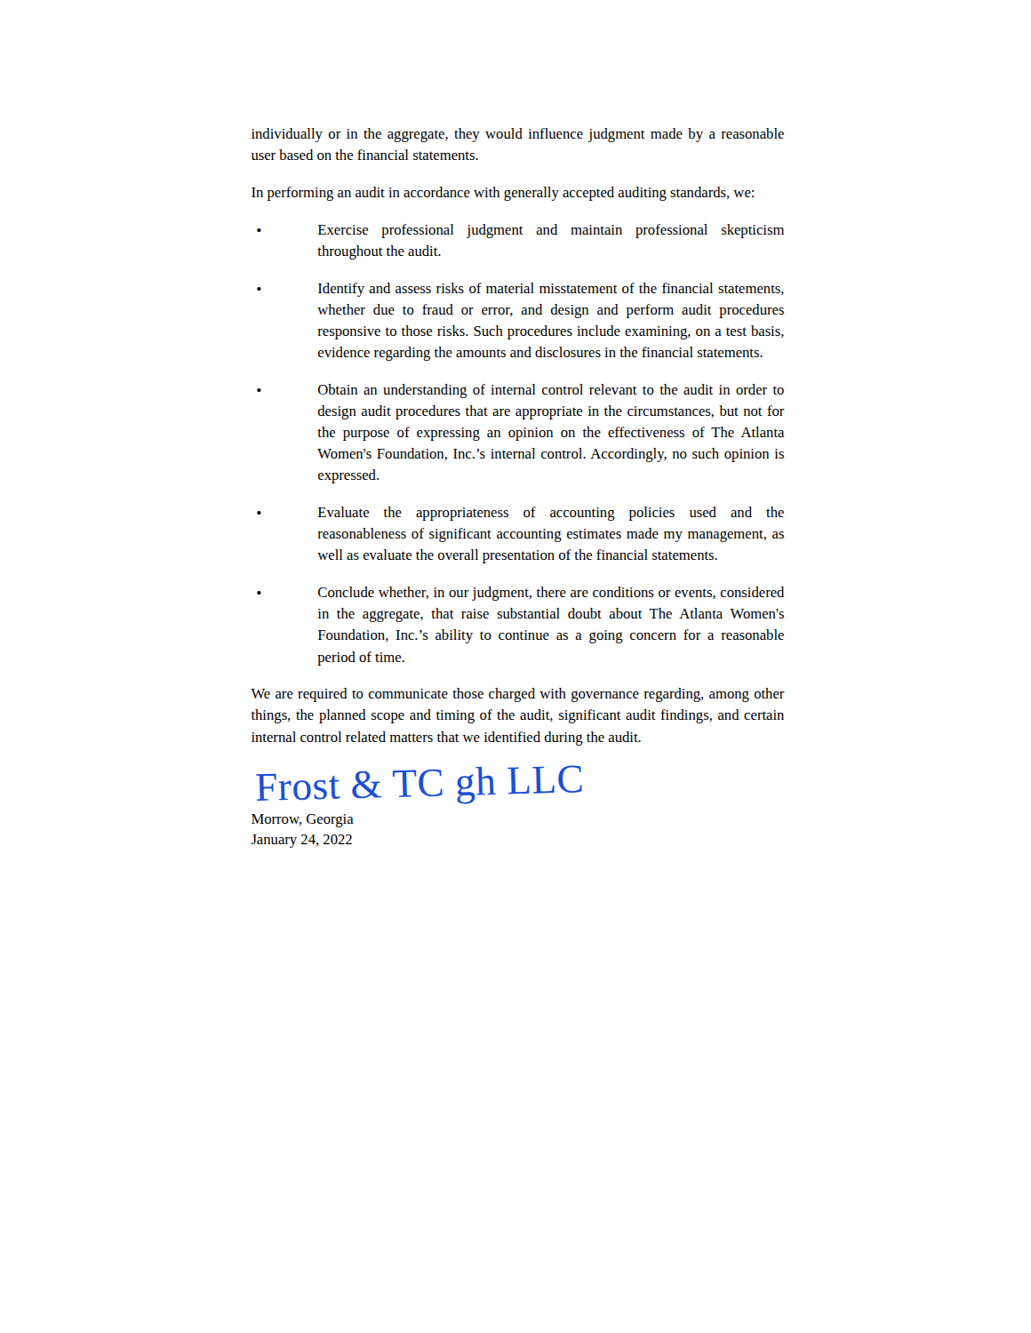individually or in the aggregate, they would influence judgment made by a reasonable user based on the financial statements.
In performing an audit in accordance with generally accepted auditing standards, we:
Exercise professional judgment and maintain professional skepticism throughout the audit.
Identify and assess risks of material misstatement of the financial statements, whether due to fraud or error, and design and perform audit procedures responsive to those risks. Such procedures include examining, on a test basis, evidence regarding the amounts and disclosures in the financial statements.
Obtain an understanding of internal control relevant to the audit in order to design audit procedures that are appropriate in the circumstances, but not for the purpose of expressing an opinion on the effectiveness of The Atlanta Women's Foundation, Inc.’s internal control. Accordingly, no such opinion is expressed.
Evaluate the appropriateness of accounting policies used and the reasonableness of significant accounting estimates made my management, as well as evaluate the overall presentation of the financial statements.
Conclude whether, in our judgment, there are conditions or events, considered in the aggregate, that raise substantial doubt about The Atlanta Women's Foundation, Inc.’s ability to continue as a going concern for a reasonable period of time.
We are required to communicate those charged with governance regarding, among other things, the planned scope and timing of the audit, significant audit findings, and certain internal control related matters that we identified during the audit.
Frost & TC gh LLC
Morrow, Georgia
January 24, 2022